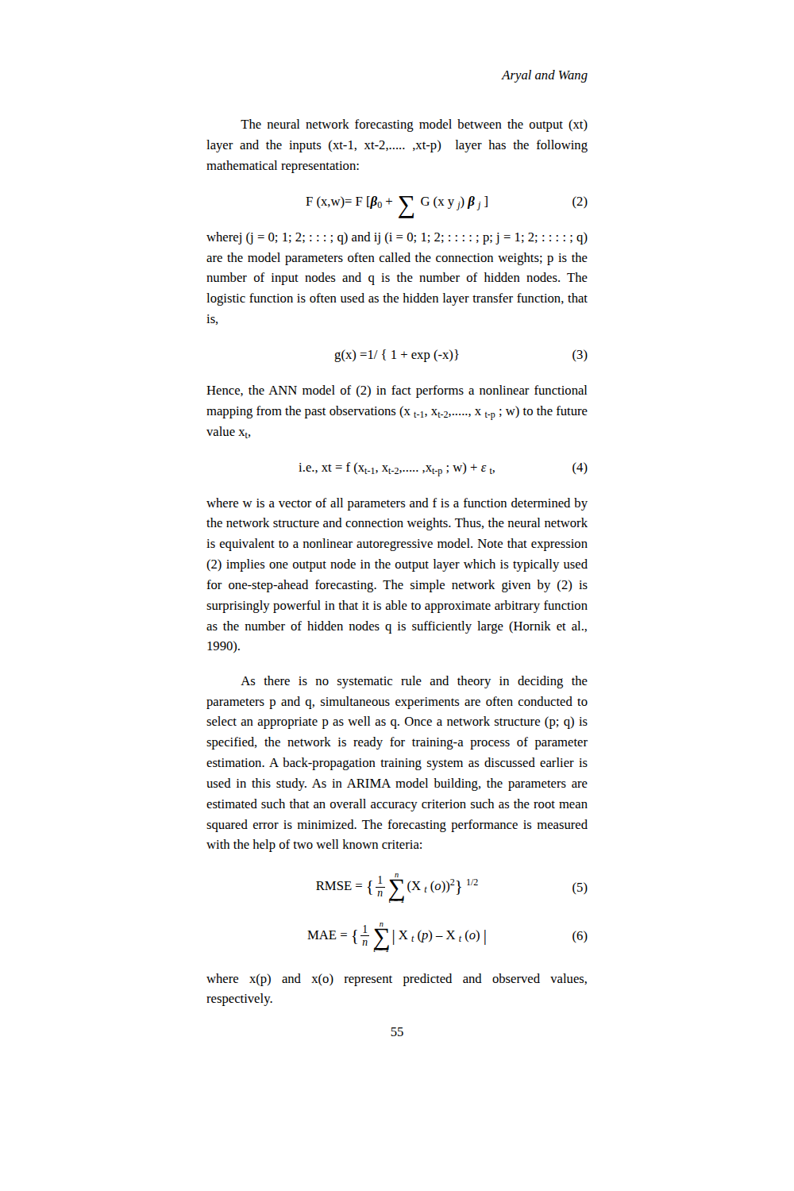Aryal and Wang
The neural network forecasting model between the output (xt) layer and the inputs (xt-1, xt-2,..... ,xt-p) layer has the following mathematical representation:
F (x,w)= F [β0 + ∑ G (x y j) β j ] (2)
wherej (j = 0; 1; 2; : : : ; q) and ij (i = 0; 1; 2; : : : : ; p; j = 1; 2; : : : : ; q) are the model parameters often called the connection weights; p is the number of input nodes and q is the number of hidden nodes. The logistic function is often used as the hidden layer transfer function, that is,
g(x) =1/ { 1 + exp (-x)} (3)
Hence, the ANN model of (2) in fact performs a nonlinear functional mapping from the past observations (x t-1, xt-2,....., x t-p ; w) to the future value xt,
i.e., xt = f (xt-1, xt-2,..... ,xt-p ; w) + ε t, (4)
where w is a vector of all parameters and f is a function determined by the network structure and connection weights. Thus, the neural network is equivalent to a nonlinear autoregressive model. Note that expression (2) implies one output node in the output layer which is typically used for one-step-ahead forecasting. The simple network given by (2) is surprisingly powerful in that it is able to approximate arbitrary function as the number of hidden nodes q is sufficiently large (Hornik et al., 1990).
As there is no systematic rule and theory in deciding the parameters p and q, simultaneous experiments are often conducted to select an appropriate p as well as q. Once a network structure (p; q) is specified, the network is ready for training-a process of parameter estimation. A back-propagation training system as discussed earlier is used in this study. As in ARIMA model building, the parameters are estimated such that an overall accuracy criterion such as the root mean squared error is minimized. The forecasting performance is measured with the help of two well known criteria:
RMSE = {1 n n∑t = 1(X t (o))2} 1/2 (5)
MAE = {1 n n∑t = 1| X t (p) – X t (o) | (6)
where x(p) and x(o) represent predicted and observed values, respectively.
55